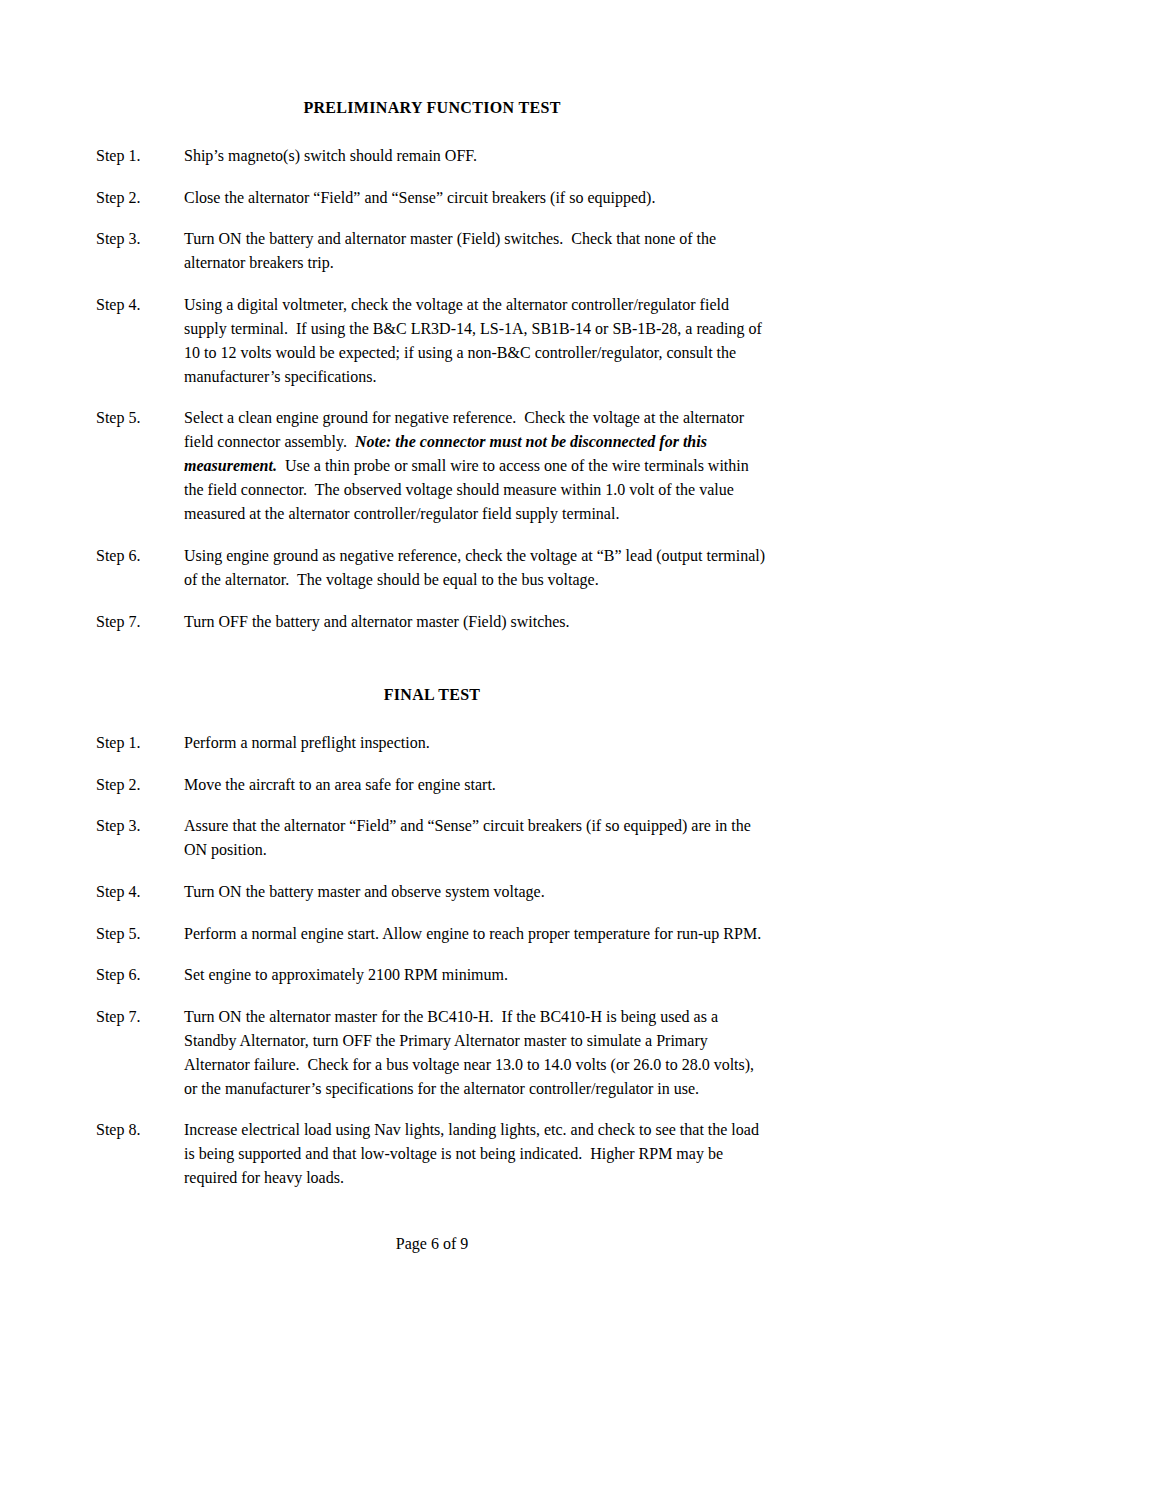Preliminary Function Test
| Step 1. | Ship’s magneto(s) switch should remain OFF. |
| Step 2. | Close the alternator “Field” and “Sense” circuit breakers (if so equipped). |
| Step 3. | Turn ON the battery and alternator master (Field) switches. Check that none of the alternator breakers trip. |
| Step 4. | Using a digital voltmeter, check the voltage at the alternator controller/regulator field supply terminal. If using the B&C LR3D-14, LS-1A, SB1B-14 or SB-1B-28, a reading of 10 to 12 volts would be expected; if using a non-B&C controller/regulator, consult the manufacturer’s specifications. |
| Step 5. | Select a clean engine ground for negative reference. Check the voltage at the alternator field connector assembly. Note: the connector must not be disconnected for this measurement. Use a thin probe or small wire to access one of the wire terminals within the field connector. The observed voltage should measure within 1.0 volt of the value measured at the alternator controller/regulator field supply terminal. |
| Step 6. | Using engine ground as negative reference, check the voltage at “B” lead (output terminal) of the alternator. The voltage should be equal to the bus voltage. |
| Step 7. | Turn OFF the battery and alternator master (Field) switches. |
Final Test
| Step 1. | Perform a normal preflight inspection. |
| Step 2. | Move the aircraft to an area safe for engine start. |
| Step 3. | Assure that the alternator “Field” and “Sense” circuit breakers (if so equipped) are in the ON position. |
| Step 4. | Turn ON the battery master and observe system voltage. |
| Step 5. | Perform a normal engine start. Allow engine to reach proper temperature for run-up RPM. |
| Step 6. | Set engine to approximately 2100 RPM minimum. |
| Step 7. | Turn ON the alternator master for the BC410-H. If the BC410-H is being used as a Standby Alternator, turn OFF the Primary Alternator master to simulate a Primary Alternator failure. Check for a bus voltage near 13.0 to 14.0 volts (or 26.0 to 28.0 volts), or the manufacturer’s specifications for the alternator controller/regulator in use. |
| Step 8. | Increase electrical load using Nav lights, landing lights, etc. and check to see that the load is being supported and that low-voltage is not being indicated. Higher RPM may be required for heavy loads. |
Page 6 of 9